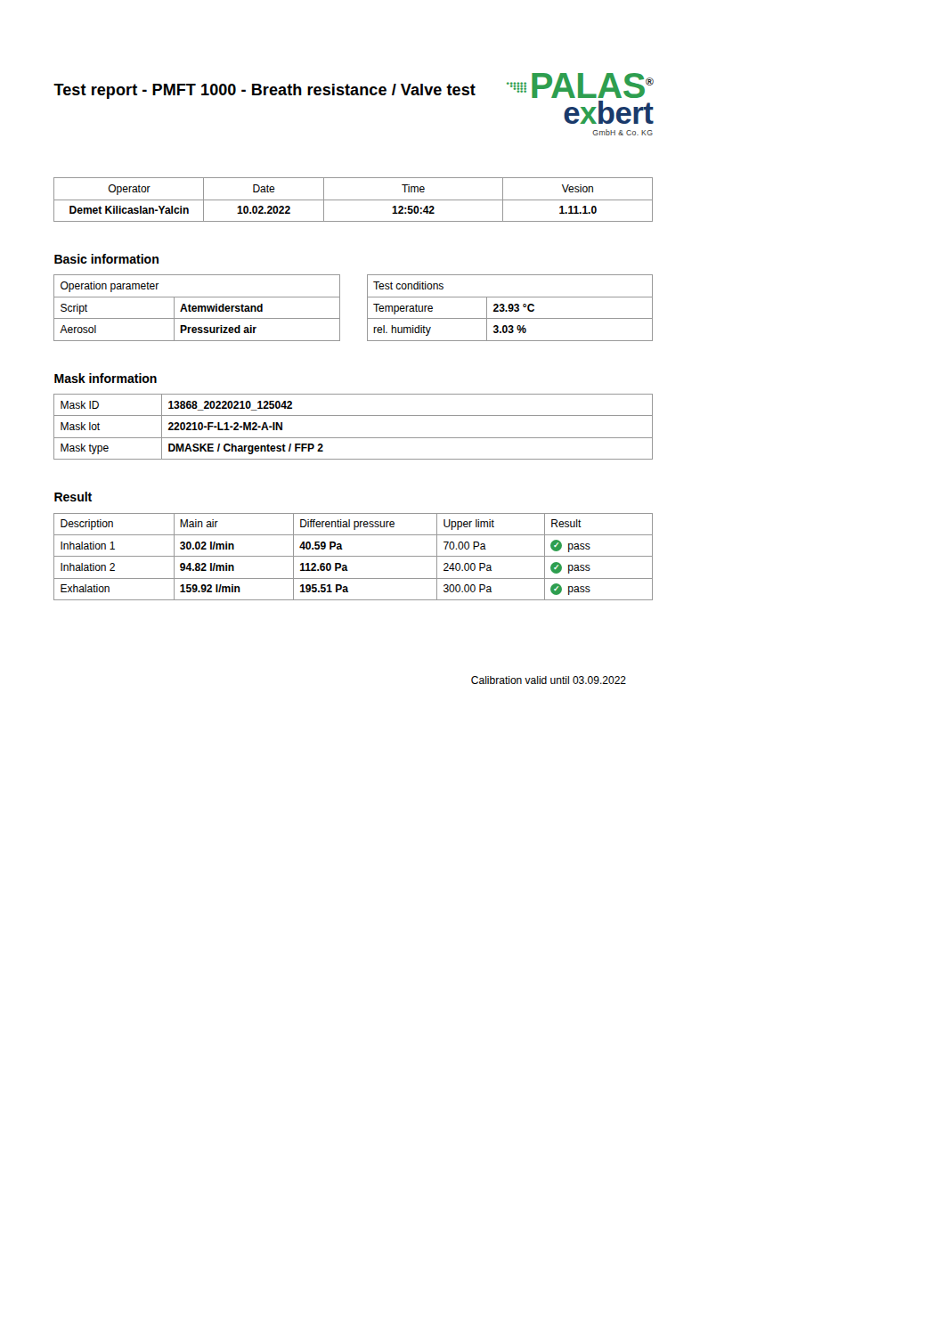Test report - PMFT 1000 - Breath resistance / Valve test
•••••• ••••• •••• ••• PALAS®
exbert
GmbH & Co. KG
| Operator | Date | Time | Vesion |
| Demet Kilicaslan-Yalcin | 10.02.2022 | 12:50:42 | 1.11.1.0 |
Basic information
| Operation parameter |
| Script | Atemwiderstand |
| Aerosol | Pressurized air |
| Test conditions |
| Temperature | 23.93 °C |
| rel. humidity | 3.03 % |
Mask information
| Mask ID | 13868_20220210_125042 |
| Mask lot | 220210-F-L1-2-M2-A-IN |
| Mask type | DMASKE / Chargentest / FFP 2 |
Result
| Description | Main air | Differential pressure | Upper limit | Result |
| Inhalation 1 | 30.02 l/min | 40.59 Pa | 70.00 Pa | ✓ pass |
| Inhalation 2 | 94.82 l/min | 112.60 Pa | 240.00 Pa | ✓ pass |
| Exhalation | 159.92 l/min | 195.51 Pa | 300.00 Pa | ✓ pass |
Calibration valid until 03.09.2022